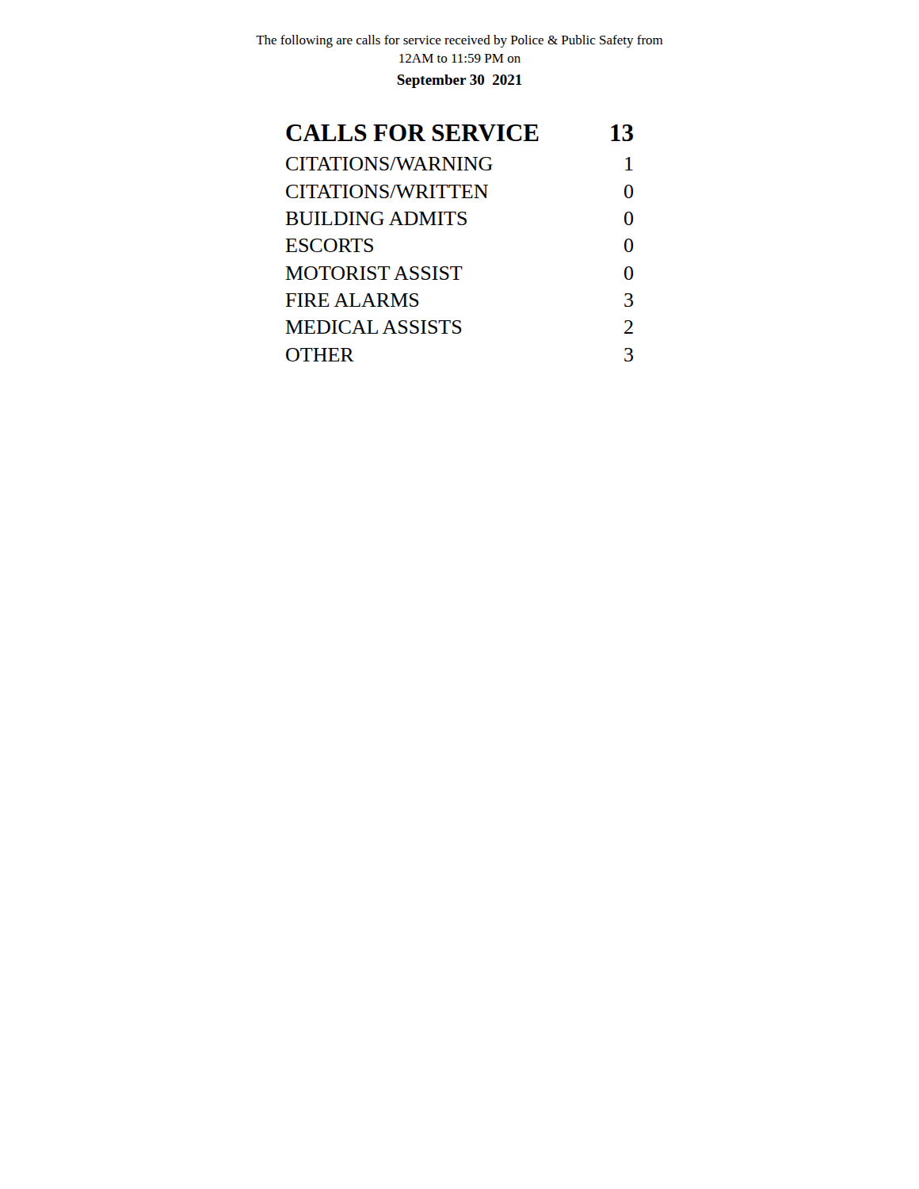The following are calls for service received by Police & Public Safety from 12AM to 11:59 PM on September 30 2021
| CALLS FOR SERVICE | 13 |
| CITATIONS/WARNING | 1 |
| CITATIONS/WRITTEN | 0 |
| BUILDING ADMITS | 0 |
| ESCORTS | 0 |
| MOTORIST ASSIST | 0 |
| FIRE ALARMS | 3 |
| MEDICAL ASSISTS | 2 |
| OTHER | 3 |